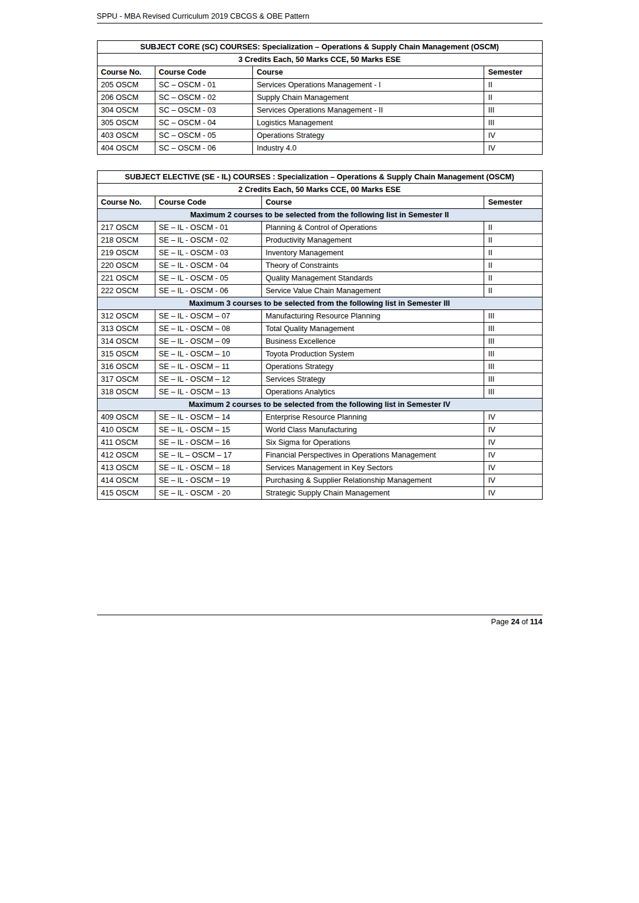SPPU - MBA Revised Curriculum 2019 CBCGS & OBE Pattern
| SUBJECT CORE (SC) COURSES: Specialization – Operations & Supply Chain Management (OSCM) |
| 3 Credits Each, 50 Marks CCE, 50 Marks ESE |
| Course No. | Course Code | Course | Semester |
| 205 OSCM | SC – OSCM - 01 | Services Operations Management - I | II |
| 206 OSCM | SC – OSCM - 02 | Supply Chain Management | II |
| 304 OSCM | SC – OSCM - 03 | Services Operations Management - II | III |
| 305 OSCM | SC – OSCM - 04 | Logistics Management | III |
| 403 OSCM | SC – OSCM - 05 | Operations Strategy | IV |
| 404 OSCM | SC – OSCM - 06 | Industry 4.0 | IV |
| SUBJECT ELECTIVE (SE - IL) COURSES : Specialization – Operations & Supply Chain Management (OSCM) |
| 2 Credits Each, 50 Marks CCE, 00 Marks ESE |
| Course No. | Course Code | Course | Semester |
| Maximum 2 courses to be selected from the following list in Semester II |
| 217 OSCM | SE – IL - OSCM - 01 | Planning & Control of Operations | II |
| 218 OSCM | SE – IL - OSCM - 02 | Productivity Management | II |
| 219 OSCM | SE – IL - OSCM - 03 | Inventory Management | II |
| 220 OSCM | SE – IL - OSCM - 04 | Theory of Constraints | II |
| 221 OSCM | SE – IL - OSCM - 05 | Quality Management Standards | II |
| 222 OSCM | SE – IL - OSCM - 06 | Service Value Chain Management | II |
| Maximum 3 courses to be selected from the following list in Semester III |
| 312 OSCM | SE – IL - OSCM – 07 | Manufacturing Resource Planning | III |
| 313 OSCM | SE – IL - OSCM – 08 | Total Quality Management | III |
| 314 OSCM | SE – IL - OSCM – 09 | Business Excellence | III |
| 315 OSCM | SE – IL - OSCM – 10 | Toyota Production System | III |
| 316 OSCM | SE – IL - OSCM – 11 | Operations Strategy | III |
| 317 OSCM | SE – IL - OSCM – 12 | Services Strategy | III |
| 318 OSCM | SE – IL - OSCM – 13 | Operations Analytics | III |
| Maximum 2 courses to be selected from the following list in Semester IV |
| 409 OSCM | SE – IL - OSCM – 14 | Enterprise Resource Planning | IV |
| 410 OSCM | SE – IL - OSCM – 15 | World Class Manufacturing | IV |
| 411 OSCM | SE – IL - OSCM – 16 | Six Sigma for Operations | IV |
| 412 OSCM | SE – IL – OSCM – 17 | Financial Perspectives in Operations Management | IV |
| 413 OSCM | SE – IL - OSCM – 18 | Services Management in Key Sectors | IV |
| 414 OSCM | SE – IL - OSCM – 19 | Purchasing & Supplier Relationship Management | IV |
| 415 OSCM | SE – IL - OSCM - 20 | Strategic Supply Chain Management | IV |
Page 24 of 114